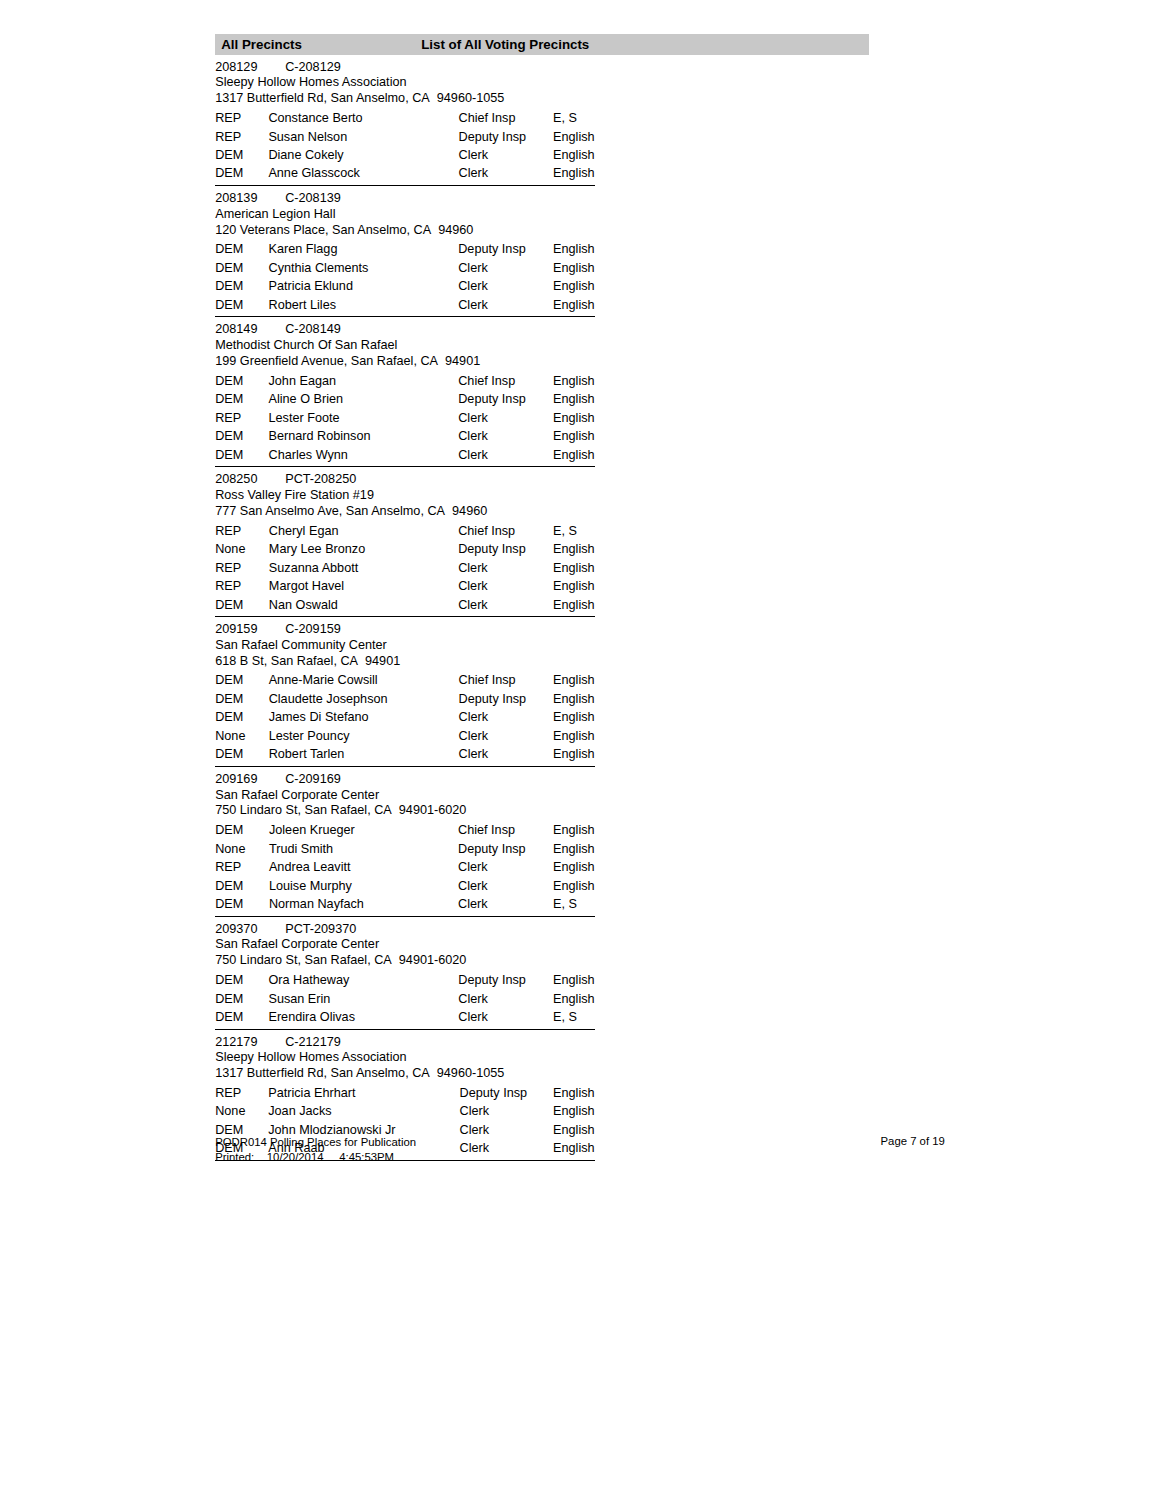All Precincts
List of All Voting Precincts
208129 C-208129
Sleepy Hollow Homes Association
1317 Butterfield Rd, San Anselmo, CA 94960-1055
| REP | Constance Berto | Chief Insp | E, S |
| REP | Susan Nelson | Deputy Insp | English |
| DEM | Diane Cokely | Clerk | English |
| DEM | Anne Glasscock | Clerk | English |
208139 C-208139
American Legion Hall
120 Veterans Place, San Anselmo, CA 94960
| DEM | Karen Flagg | Deputy Insp | English |
| DEM | Cynthia Clements | Clerk | English |
| DEM | Patricia Eklund | Clerk | English |
| DEM | Robert Liles | Clerk | English |
208149 C-208149
Methodist Church Of San Rafael
199 Greenfield Avenue, San Rafael, CA 94901
| DEM | John Eagan | Chief Insp | English |
| DEM | Aline O Brien | Deputy Insp | English |
| REP | Lester Foote | Clerk | English |
| DEM | Bernard Robinson | Clerk | English |
| DEM | Charles Wynn | Clerk | English |
208250 PCT-208250
Ross Valley Fire Station #19
777 San Anselmo Ave, San Anselmo, CA 94960
| REP | Cheryl Egan | Chief Insp | E, S |
| None | Mary Lee Bronzo | Deputy Insp | English |
| REP | Suzanna Abbott | Clerk | English |
| REP | Margot Havel | Clerk | English |
| DEM | Nan Oswald | Clerk | English |
209159 C-209159
San Rafael Community Center
618 B St, San Rafael, CA 94901
| DEM | Anne-Marie Cowsill | Chief Insp | English |
| DEM | Claudette Josephson | Deputy Insp | English |
| DEM | James Di Stefano | Clerk | English |
| None | Lester Pouncy | Clerk | English |
| DEM | Robert Tarlen | Clerk | English |
209169 C-209169
San Rafael Corporate Center
750 Lindaro St, San Rafael, CA 94901-6020
| DEM | Joleen Krueger | Chief Insp | English |
| None | Trudi Smith | Deputy Insp | English |
| REP | Andrea Leavitt | Clerk | English |
| DEM | Louise Murphy | Clerk | English |
| DEM | Norman Nayfach | Clerk | E, S |
209370 PCT-209370
San Rafael Corporate Center
750 Lindaro St, San Rafael, CA 94901-6020
| DEM | Ora Hatheway | Deputy Insp | English |
| DEM | Susan Erin | Clerk | English |
| DEM | Erendira Olivas | Clerk | E, S |
212179 C-212179
Sleepy Hollow Homes Association
1317 Butterfield Rd, San Anselmo, CA 94960-1055
| REP | Patricia Ehrhart | Deputy Insp | English |
| None | Joan Jacks | Clerk | English |
| DEM | John Mlodzianowski Jr | Clerk | English |
| DEM | Ann Raab | Clerk | English |
PODR014 Polling Places for Publication
Printed: 10/20/2014 4:45:53PM
Page 7 of 19